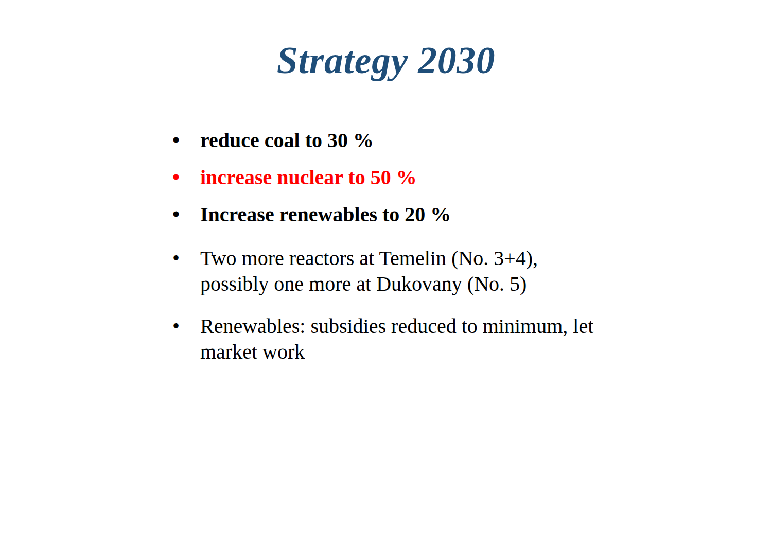Strategy 2030
reduce coal to 30 %
increase nuclear to 50 %
Increase renewables to 20 %
Two more reactors at Temelin (No. 3+4), possibly one more at Dukovany (No. 5)
Renewables: subsidies reduced to minimum, let market work